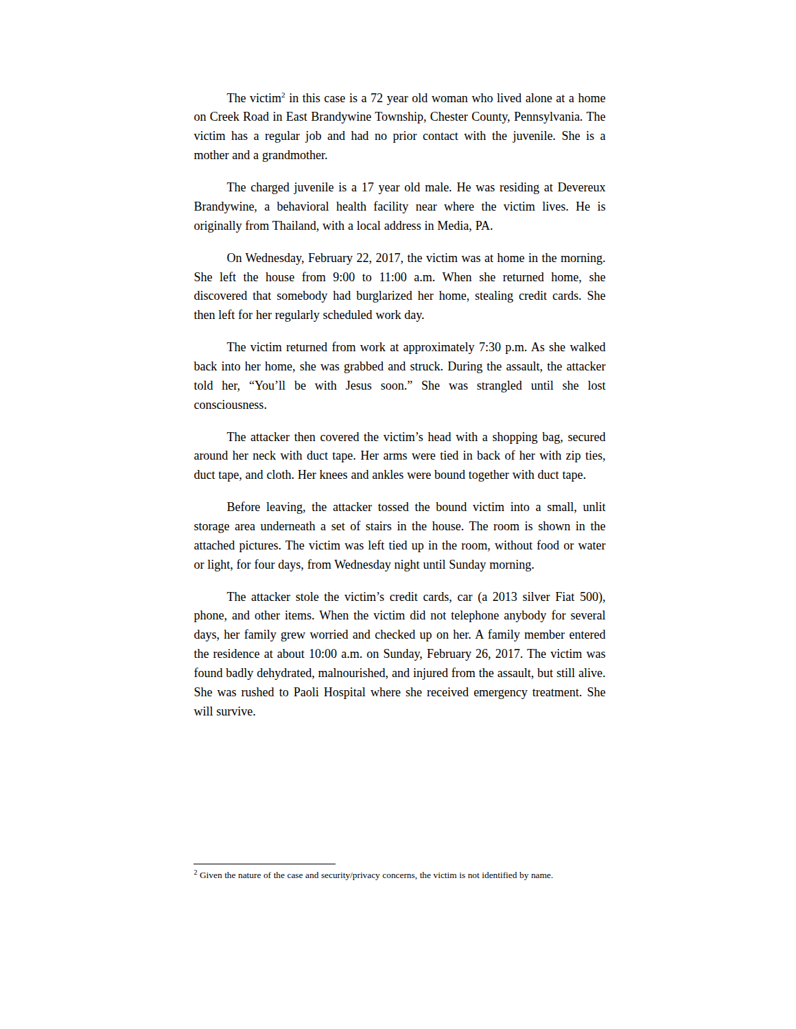The victim2 in this case is a 72 year old woman who lived alone at a home on Creek Road in East Brandywine Township, Chester County, Pennsylvania. The victim has a regular job and had no prior contact with the juvenile. She is a mother and a grandmother.
The charged juvenile is a 17 year old male. He was residing at Devereux Brandywine, a behavioral health facility near where the victim lives. He is originally from Thailand, with a local address in Media, PA.
On Wednesday, February 22, 2017, the victim was at home in the morning. She left the house from 9:00 to 11:00 a.m. When she returned home, she discovered that somebody had burglarized her home, stealing credit cards. She then left for her regularly scheduled work day.
The victim returned from work at approximately 7:30 p.m. As she walked back into her home, she was grabbed and struck. During the assault, the attacker told her, “You’ll be with Jesus soon.” She was strangled until she lost consciousness.
The attacker then covered the victim’s head with a shopping bag, secured around her neck with duct tape. Her arms were tied in back of her with zip ties, duct tape, and cloth. Her knees and ankles were bound together with duct tape.
Before leaving, the attacker tossed the bound victim into a small, unlit storage area underneath a set of stairs in the house. The room is shown in the attached pictures. The victim was left tied up in the room, without food or water or light, for four days, from Wednesday night until Sunday morning.
The attacker stole the victim’s credit cards, car (a 2013 silver Fiat 500), phone, and other items. When the victim did not telephone anybody for several days, her family grew worried and checked up on her. A family member entered the residence at about 10:00 a.m. on Sunday, February 26, 2017. The victim was found badly dehydrated, malnourished, and injured from the assault, but still alive. She was rushed to Paoli Hospital where she received emergency treatment. She will survive.
2 Given the nature of the case and security/privacy concerns, the victim is not identified by name.